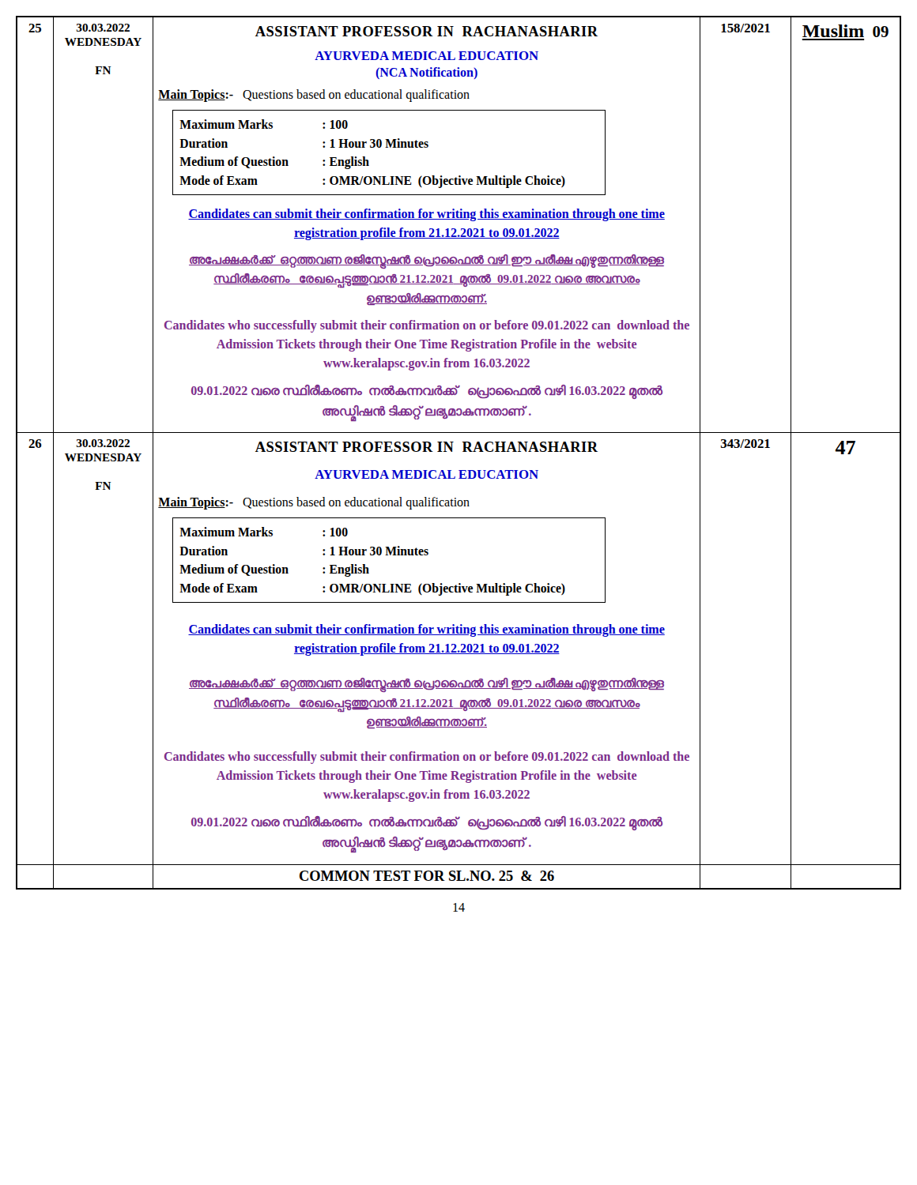| 25 | 30.03.2022 WEDNESDAY FN | ASSISTANT PROFESSOR IN RACHANASHARIR AYURVEDA MEDICAL EDUCATION (NCA Notification) Main Topics :- Questions based on educational qualification Maximum Marks : 100 Duration : 1 Hour 30 Minutes Medium of Question : English Mode of Exam : OMR/ONLINE (Objective Multiple Choice) Candidates can submit their confirmation for writing this examination through one time registration profile from 21.12.2021 to 09.01.2022 അപേക്ഷകർക്ക് ഒറ്റത്തവണ രജിസ്ട്രേഷൻ പ്രൊഫൈൽ വഴി ഈ പരീക്ഷ എഴുതുന്നതിനുള്ള സ്ഥിരീകരണം രേഖപ്പെടുത്തുവാൻ 21.12.2021 മുതൽ 09.01.2022 വരെ അവസരം ഉണ്ടായിരിക്കുന്നതാണ്. Candidates who successfully submit their confirmation on or before 09.01.2022 can download the Admission Tickets through their One Time Registration Profile in the website www.keralapsc.gov.in from 16.03.2022 09.01.2022 വരെ സ്ഥിരീകരണം നൽകുന്നവർക്ക് പ്രൊഫൈൽ വഴി 16.03.2022 മുതൽ അഡ്മിഷൻ ടിക്കറ്റ് ലഭ്യമാകുന്നതാണ് . | 158/2021 | Muslim 09 |
| 26 | 30.03.2022 WEDNESDAY FN | ASSISTANT PROFESSOR IN RACHANASHARIR AYURVEDA MEDICAL EDUCATION Main Topics :- Questions based on educational qualification Maximum Marks : 100 Duration : 1 Hour 30 Minutes Medium of Question : English Mode of Exam : OMR/ONLINE (Objective Multiple Choice) Candidates can submit their confirmation for writing this examination through one time registration profile from 21.12.2021 to 09.01.2022 അപേക്ഷകർക്ക് ഒറ്റത്തവണ രജിസ്ട്രേഷൻ പ്രൊഫൈൽ വഴി ഈ പരീക്ഷ എഴുതുന്നതിനുള്ള സ്ഥിരീകരണം രേഖപ്പെടുത്തുവാൻ 21.12.2021 മുതൽ 09.01.2022 വരെ അവസരം ഉണ്ടായിരിക്കുന്നതാണ്. Candidates who successfully submit their confirmation on or before 09.01.2022 can download the Admission Tickets through their One Time Registration Profile in the website www.keralapsc.gov.in from 16.03.2022 09.01.2022 വരെ സ്ഥിരീകരണം നൽകുന്നവർക്ക് പ്രൊഫൈൽ വഴി 16.03.2022 മുതൽ അഡ്മിഷൻ ടിക്കറ്റ് ലഭ്യമാകുന്നതാണ് . | 343/2021 | 47 |
| | | COMMON TEST FOR SL.NO. 25 & 26 | | |
14